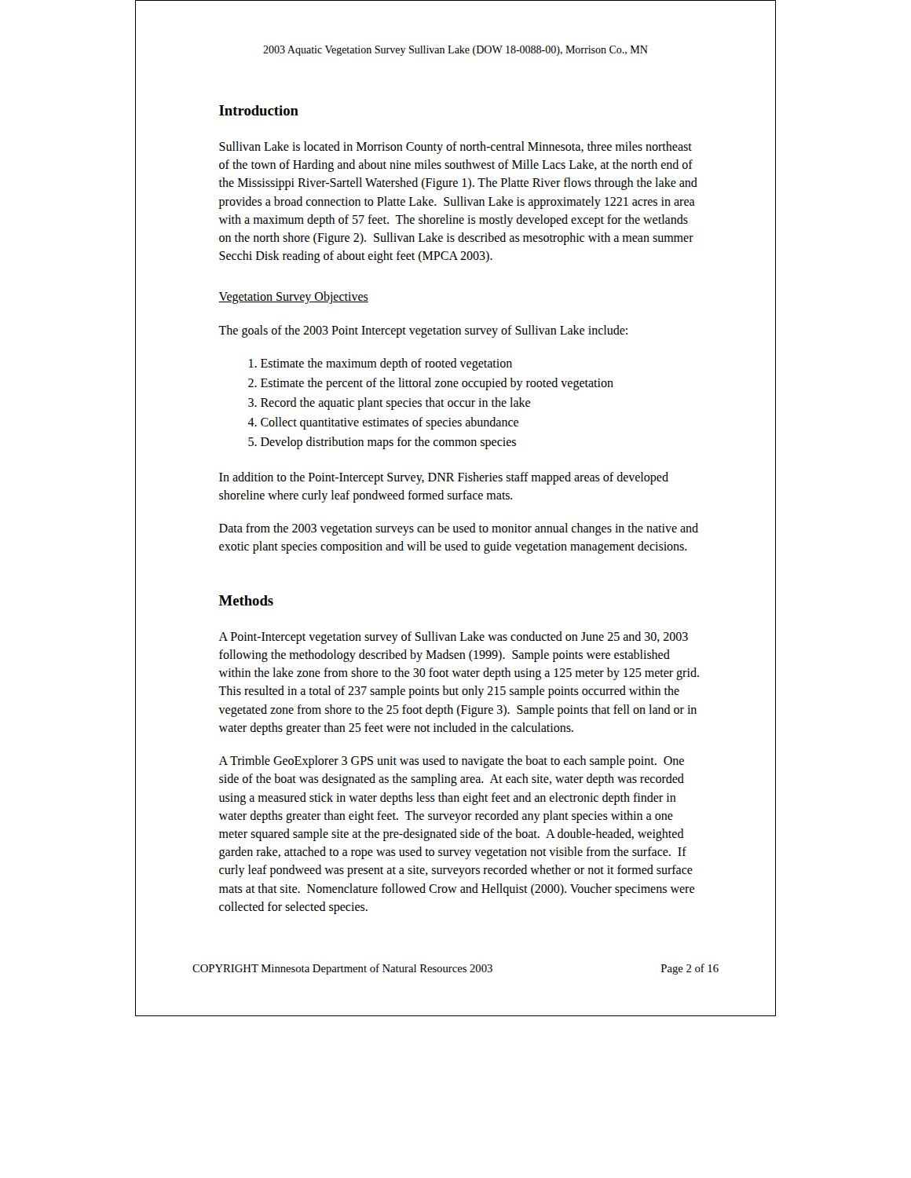2003 Aquatic Vegetation Survey Sullivan Lake (DOW 18-0088-00), Morrison Co., MN
Introduction
Sullivan Lake is located in Morrison County of north-central Minnesota, three miles northeast of the town of Harding and about nine miles southwest of Mille Lacs Lake, at the north end of the Mississippi River-Sartell Watershed (Figure 1). The Platte River flows through the lake and provides a broad connection to Platte Lake. Sullivan Lake is approximately 1221 acres in area with a maximum depth of 57 feet. The shoreline is mostly developed except for the wetlands on the north shore (Figure 2). Sullivan Lake is described as mesotrophic with a mean summer Secchi Disk reading of about eight feet (MPCA 2003).
Vegetation Survey Objectives
The goals of the 2003 Point Intercept vegetation survey of Sullivan Lake include:
Estimate the maximum depth of rooted vegetation
Estimate the percent of the littoral zone occupied by rooted vegetation
Record the aquatic plant species that occur in the lake
Collect quantitative estimates of species abundance
Develop distribution maps for the common species
In addition to the Point-Intercept Survey, DNR Fisheries staff mapped areas of developed shoreline where curly leaf pondweed formed surface mats.
Data from the 2003 vegetation surveys can be used to monitor annual changes in the native and exotic plant species composition and will be used to guide vegetation management decisions.
Methods
A Point-Intercept vegetation survey of Sullivan Lake was conducted on June 25 and 30, 2003 following the methodology described by Madsen (1999). Sample points were established within the lake zone from shore to the 30 foot water depth using a 125 meter by 125 meter grid. This resulted in a total of 237 sample points but only 215 sample points occurred within the vegetated zone from shore to the 25 foot depth (Figure 3). Sample points that fell on land or in water depths greater than 25 feet were not included in the calculations.
A Trimble GeoExplorer 3 GPS unit was used to navigate the boat to each sample point. One side of the boat was designated as the sampling area. At each site, water depth was recorded using a measured stick in water depths less than eight feet and an electronic depth finder in water depths greater than eight feet. The surveyor recorded any plant species within a one meter squared sample site at the pre-designated side of the boat. A double-headed, weighted garden rake, attached to a rope was used to survey vegetation not visible from the surface. If curly leaf pondweed was present at a site, surveyors recorded whether or not it formed surface mats at that site. Nomenclature followed Crow and Hellquist (2000). Voucher specimens were collected for selected species.
COPYRIGHT Minnesota Department of Natural Resources 2003
Page 2 of 16